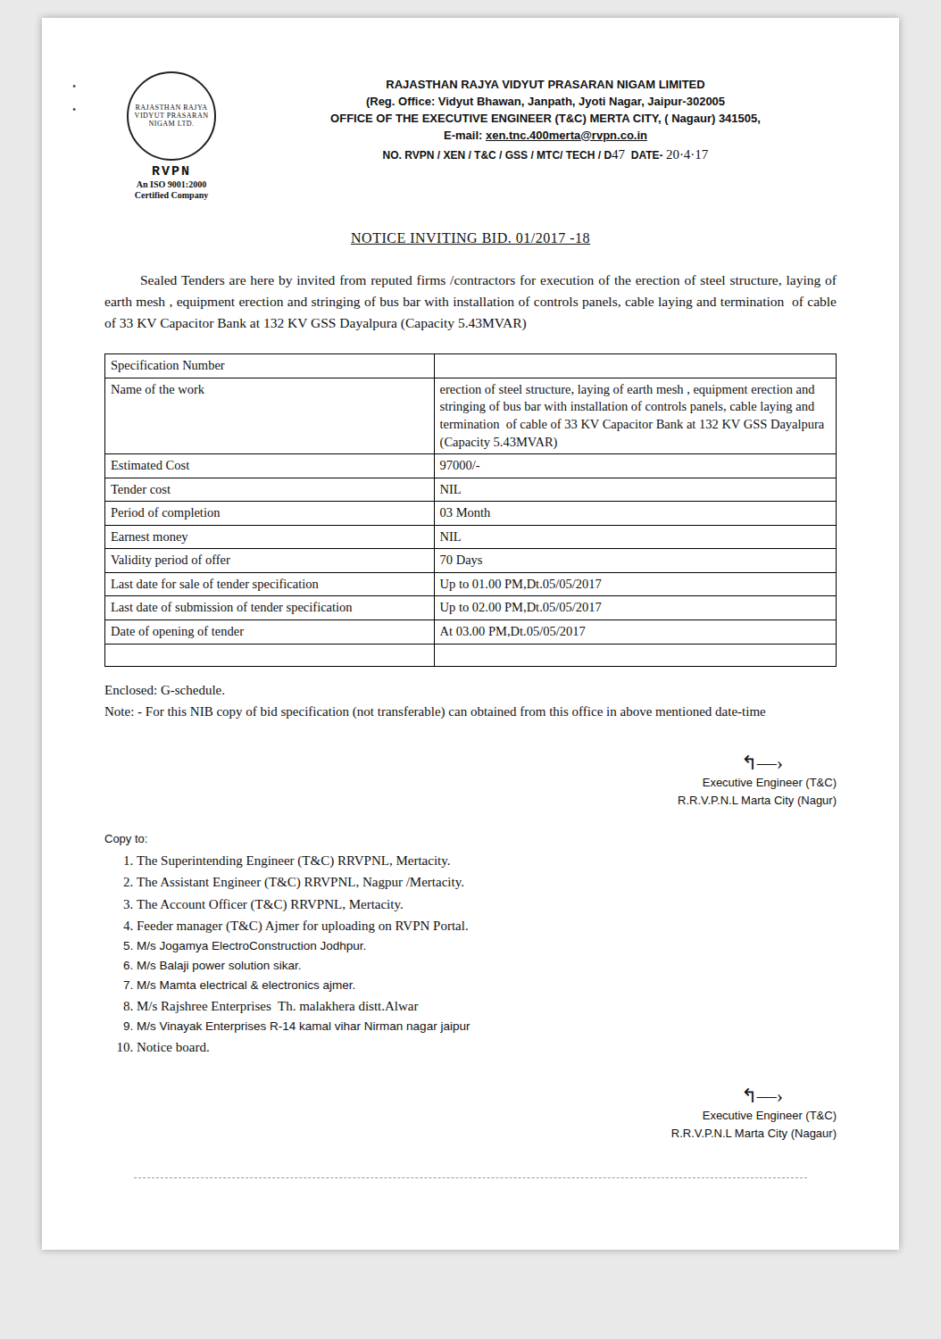•
•
RAJASTHAN RAJYA
VIDYUT PRASARAN
NIGAM LTD.
RVPN
An ISO 9001:2000
Certified Company
RAJASTHAN RAJYA VIDYUT PRASARAN NIGAM LIMITED
(Reg. Office: Vidyut Bhawan, Janpath, Jyoti Nagar, Jaipur-302005
OFFICE OF THE EXECUTIVE ENGINEER (T&C) MERTA CITY, ( Nagaur) 341505,
E-mail: xen.tnc.400merta@rvpn.co.in
NO. RVPN / XEN / T&C / GSS / MTC/ TECH / D47 DATE- 20·4·17
NOTICE INVITING BID. 01/2017 -18
Sealed Tenders are here by invited from reputed firms /contractors for execution of the erection of steel structure, laying of earth mesh , equipment erection and stringing of bus bar with installation of controls panels, cable laying and termination of cable of 33 KV Capacitor Bank at 132 KV GSS Dayalpura (Capacity 5.43MVAR)
| Specification Number | |
| Name of the work | erection of steel structure, laying of earth mesh , equipment erection and stringing of bus bar with installation of controls panels, cable laying and termination of cable of 33 KV Capacitor Bank at 132 KV GSS Dayalpura (Capacity 5.43MVAR) |
| Estimated Cost | 97000/- |
| Tender cost | NIL |
| Period of completion | 03 Month |
| Earnest money | NIL |
| Validity period of offer | 70 Days |
| Last date for sale of tender specification | Up to 01.00 PM,Dt.05/05/2017 |
| Last date of submission of tender specification | Up to 02.00 PM,Dt.05/05/2017 |
| Date of opening of tender | At 03.00 PM,Dt.05/05/2017 |
Enclosed: G-schedule.
Note: - For this NIB copy of bid specification (not transferable) can obtained from this office in above mentioned date-time
↰—› Executive Engineer (T&C)
R.R.V.P.N.L Marta City (Nagur)
Copy to:
The Superintending Engineer (T&C) RRVPNL, Mertacity.
The Assistant Engineer (T&C) RRVPNL, Nagpur /Mertacity.
The Account Officer (T&C) RRVPNL, Mertacity.
Feeder manager (T&C) Ajmer for uploading on RVPN Portal.
M/s Jogamya ElectroConstruction Jodhpur.
M/s Balaji power solution sikar.
M/s Mamta electrical & electronics ajmer.
M/s Rajshree Enterprises Th. malakhera distt.Alwar
M/s Vinayak Enterprises R-14 kamal vihar Nirman nagar jaipur
Notice board.
↰—› Executive Engineer (T&C)
R.R.V.P.N.L Marta City (Nagaur)